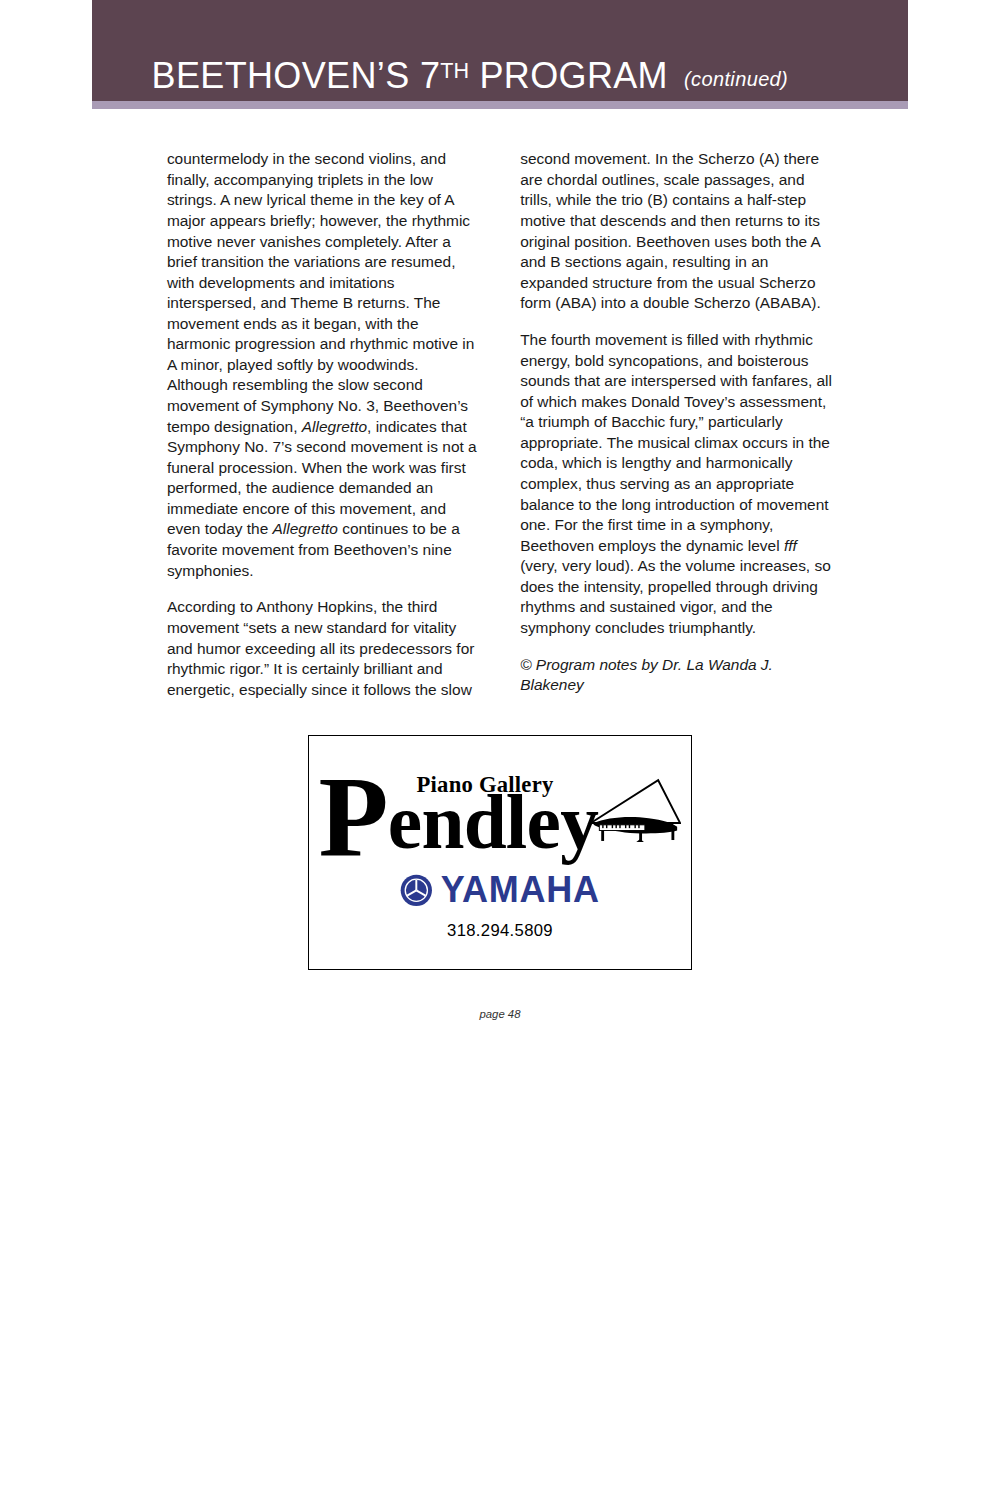BEETHOVEN’S 7TH PROGRAM (continued)
countermelody in the second violins, and finally, accompanying triplets in the low strings. A new lyrical theme in the key of A major appears briefly; however, the rhythmic motive never vanishes completely. After a brief transition the variations are resumed, with developments and imitations interspersed, and Theme B returns. The movement ends as it began, with the harmonic progression and rhythmic motive in A minor, played softly by woodwinds. Although resembling the slow second movement of Symphony No. 3, Beethoven’s tempo designation, Allegretto, indicates that Symphony No. 7’s second movement is not a funeral procession. When the work was first performed, the audience demanded an immediate encore of this movement, and even today the Allegretto continues to be a favorite movement from Beethoven’s nine symphonies.
According to Anthony Hopkins, the third movement “sets a new standard for vitality and humor exceeding all its predecessors for rhythmic rigor.” It is certainly brilliant and energetic, especially since it follows the slow second movement. In the Scherzo (A) there are chordal outlines, scale passages, and trills, while the trio (B) contains a half-step motive that descends and then returns to its original position. Beethoven uses both the A and B sections again, resulting in an expanded structure from the usual Scherzo form (ABA) into a double Scherzo (ABABA).
The fourth movement is filled with rhythmic energy, bold syncopations, and boisterous sounds that are interspersed with fanfares, all of which makes Donald Tovey’s assessment, “a triumph of Bacchic fury,” particularly appropriate. The musical climax occurs in the coda, which is lengthy and harmonically complex, thus serving as an appropriate balance to the long introduction of movement one. For the first time in a symphony, Beethoven employs the dynamic level fff (very, very loud). As the volume increases, so does the intensity, propelled through driving rhythms and sustained vigor, and the symphony concludes triumphantly.
© Program notes by Dr. La Wanda J. Blakeney
Piano Gallery Pendley
YAMAHA
318.294.5809
page 48